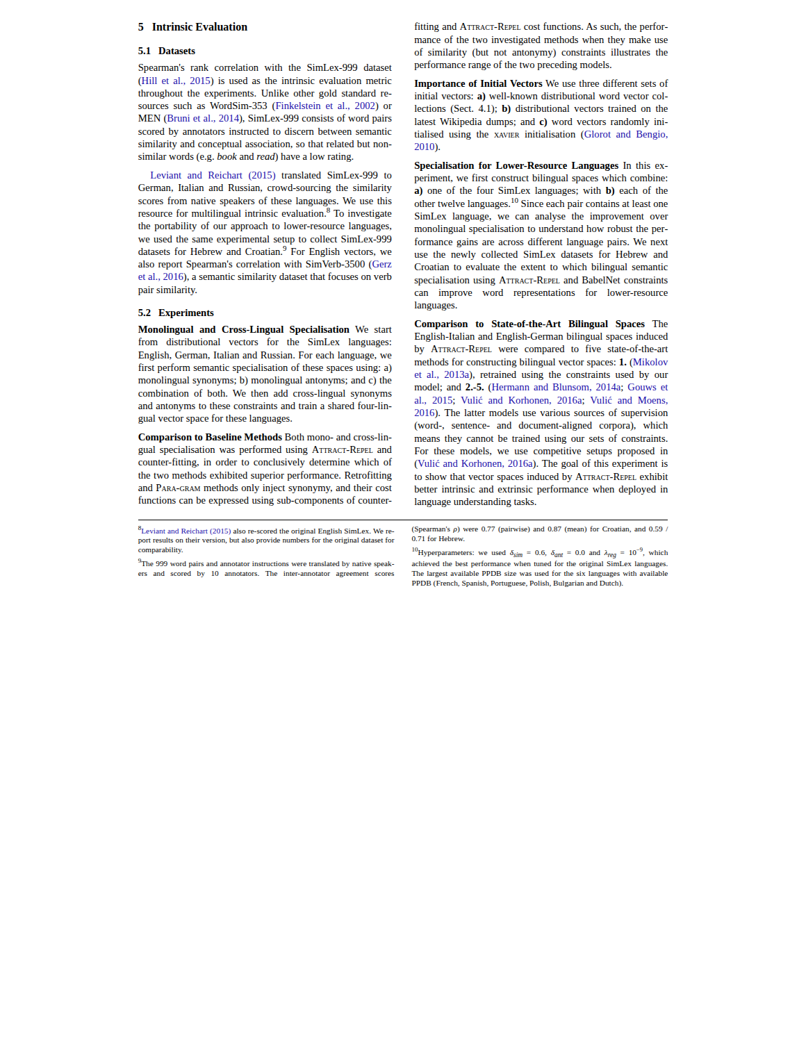5 Intrinsic Evaluation
5.1 Datasets
Spearman's rank correlation with the SimLex-999 dataset (Hill et al., 2015) is used as the intrinsic evaluation metric throughout the experiments. Unlike other gold standard resources such as WordSim-353 (Finkelstein et al., 2002) or MEN (Bruni et al., 2014), SimLex-999 consists of word pairs scored by annotators instructed to discern between semantic similarity and conceptual association, so that related but non-similar words (e.g. book and read) have a low rating.
Leviant and Reichart (2015) translated SimLex-999 to German, Italian and Russian, crowd-sourcing the similarity scores from native speakers of these languages. We use this resource for multilingual intrinsic evaluation.8 To investigate the portability of our approach to lower-resource languages, we used the same experimental setup to collect SimLex-999 datasets for Hebrew and Croatian.9 For English vectors, we also report Spearman's correlation with SimVerb-3500 (Gerz et al., 2016), a semantic similarity dataset that focuses on verb pair similarity.
5.2 Experiments
Monolingual and Cross-Lingual Specialisation We start from distributional vectors for the SimLex languages: English, German, Italian and Russian. For each language, we first perform semantic specialisation of these spaces using: a) monolingual synonyms; b) monolingual antonyms; and c) the combination of both. We then add cross-lingual synonyms and antonyms to these constraints and train a shared four-lingual vector space for these languages.
Comparison to Baseline Methods Both mono- and cross-lingual specialisation was performed using Attract-Repel and counter-fitting, in order to conclusively determine which of the two methods exhibited superior performance. Retrofitting and Para-gram methods only inject synonymy, and their cost functions can be expressed using sub-components of counter-fitting and Attract-Repel cost functions. As such, the performance of the two investigated methods when they make use of similarity (but not antonymy) constraints illustrates the performance range of the two preceding models.
Importance of Initial Vectors We use three different sets of initial vectors: a) well-known distributional word vector collections (Sect. 4.1); b) distributional vectors trained on the latest Wikipedia dumps; and c) word vectors randomly initialised using the xavier initialisation (Glorot and Bengio, 2010).
Specialisation for Lower-Resource Languages In this experiment, we first construct bilingual spaces which combine: a) one of the four SimLex languages; with b) each of the other twelve languages.10 Since each pair contains at least one SimLex language, we can analyse the improvement over monolingual specialisation to understand how robust the performance gains are across different language pairs. We next use the newly collected SimLex datasets for Hebrew and Croatian to evaluate the extent to which bilingual semantic specialisation using Attract-Repel and BabelNet constraints can improve word representations for lower-resource languages.
Comparison to State-of-the-Art Bilingual Spaces The English-Italian and English-German bilingual spaces induced by Attract-Repel were compared to five state-of-the-art methods for constructing bilingual vector spaces: 1. (Mikolov et al., 2013a), retrained using the constraints used by our model; and 2.-5. (Hermann and Blunsom, 2014a; Gouws et al., 2015; Vulić and Korhonen, 2016a; Vulić and Moens, 2016). The latter models use various sources of supervision (word-, sentence- and document-aligned corpora), which means they cannot be trained using our sets of constraints. For these models, we use competitive setups proposed in (Vulić and Korhonen, 2016a). The goal of this experiment is to show that vector spaces induced by Attract-Repel exhibit better intrinsic and extrinsic performance when deployed in language understanding tasks.
8 Leviant and Reichart (2015) also re-scored the original English SimLex. We report results on their version, but also provide numbers for the original dataset for comparability.
9 The 999 word pairs and annotator instructions were translated by native speakers and scored by 10 annotators. The inter-annotator agreement scores (Spearman's ρ) were 0.77 (pairwise) and 0.87 (mean) for Croatian, and 0.59 / 0.71 for Hebrew.
10 Hyperparameters: we used δsim = 0.6, δant = 0.0 and λreg = 10−9, which achieved the best performance when tuned for the original SimLex languages. The largest available PPDB size was used for the six languages with available PPDB (French, Spanish, Portuguese, Polish, Bulgarian and Dutch).